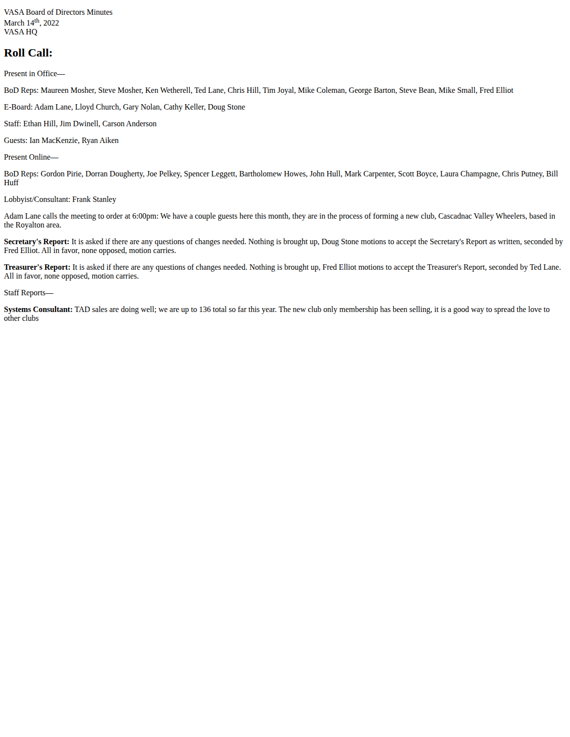VASA Board of Directors Minutes
March 14th, 2022
VASA HQ
Roll Call:
Present in Office—
BoD Reps: Maureen Mosher, Steve Mosher, Ken Wetherell, Ted Lane, Chris Hill, Tim Joyal, Mike Coleman, George Barton, Steve Bean, Mike Small, Fred Elliot
E-Board: Adam Lane, Lloyd Church, Gary Nolan, Cathy Keller, Doug Stone
Staff: Ethan Hill, Jim Dwinell, Carson Anderson
Guests: Ian MacKenzie, Ryan Aiken
Present Online—
BoD Reps: Gordon Pirie, Dorran Dougherty, Joe Pelkey, Spencer Leggett, Bartholomew Howes, John Hull, Mark Carpenter, Scott Boyce, Laura Champagne, Chris Putney, Bill Huff
Lobbyist/Consultant: Frank Stanley
Adam Lane calls the meeting to order at 6:00pm: We have a couple guests here this month, they are in the process of forming a new club, Cascadnac Valley Wheelers, based in the Royalton area.
Secretary's Report: It is asked if there are any questions of changes needed. Nothing is brought up, Doug Stone motions to accept the Secretary's Report as written, seconded by Fred Elliot. All in favor, none opposed, motion carries.
Treasurer's Report: It is asked if there are any questions of changes needed. Nothing is brought up, Fred Elliot motions to accept the Treasurer's Report, seconded by Ted Lane. All in favor, none opposed, motion carries.
Staff Reports—
Systems Consultant: TAD sales are doing well; we are up to 136 total so far this year. The new club only membership has been selling, it is a good way to spread the love to other clubs